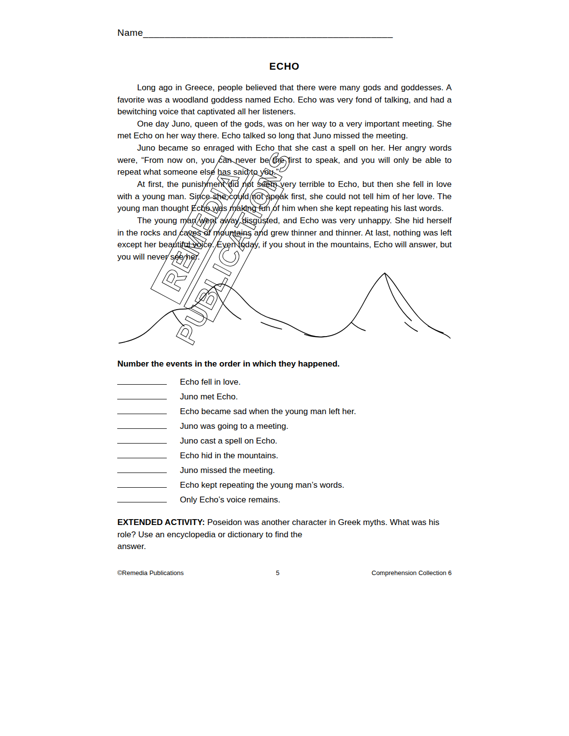Name______________________________________________
ECHO
Long ago in Greece, people believed that there were many gods and goddesses. A favorite was a woodland goddess named Echo. Echo was very fond of talking, and had a bewitching voice that captivated all her listeners.
One day Juno, queen of the gods, was on her way to a very important meeting. She met Echo on her way there. Echo talked so long that Juno missed the meeting.
Juno became so enraged with Echo that she cast a spell on her. Her angry words were, “From now on, you can never be the first to speak, and you will only be able to repeat what someone else has said to you.”
At first, the punishment did not seem very terrible to Echo, but then she fell in love with a young man. Since she could not speak first, she could not tell him of her love. The young man thought Echo was making fun of him when she kept repeating his last words.
The young man went away disgusted, and Echo was very unhappy. She hid herself in the rocks and caves of mountains and grew thinner and thinner. At last, nothing was left except her beautiful voice. Even today, if you shout in the mountains, Echo will answer, but you will never see her.
REMEDIA PUBLICATIONS
Number the events in the order in which they happened.
Echo fell in love.
Juno met Echo.
Echo became sad when the young man left her.
Juno was going to a meeting.
Juno cast a spell on Echo.
Echo hid in the mountains.
Juno missed the meeting.
Echo kept repeating the young man’s words.
Only Echo’s voice remains.
EXTENDED ACTIVITY: Poseidon was another character in Greek myths. What was his role? Use an encyclopedia or dictionary to find the
answer.
©Remedia Publications
5
Comprehension Collection 6